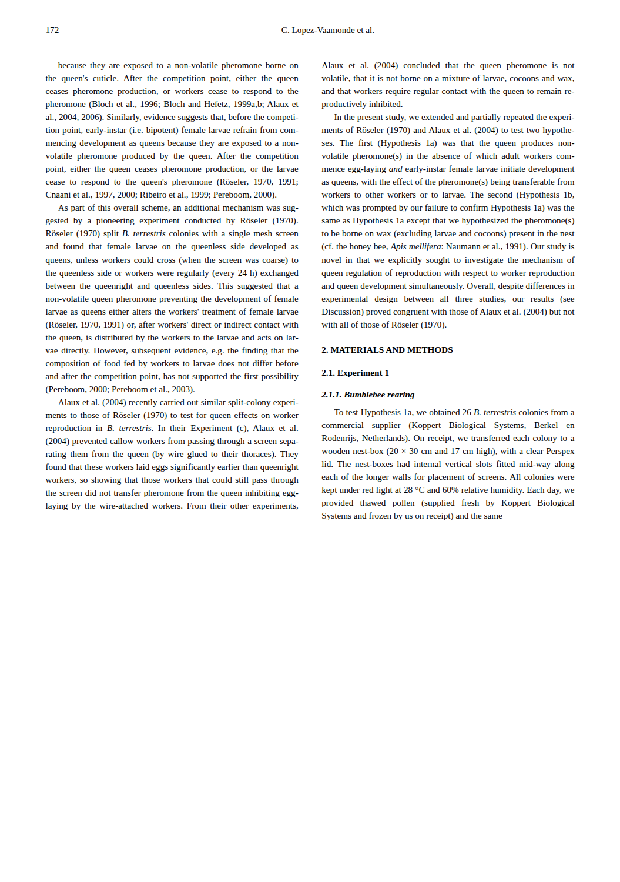172 C. Lopez-Vaamonde et al.
because they are exposed to a non-volatile pheromone borne on the queen's cuticle. After the competition point, either the queen ceases pheromone production, or workers cease to respond to the pheromone (Bloch et al., 1996; Bloch and Hefetz, 1999a,b; Alaux et al., 2004, 2006). Similarly, evidence suggests that, before the competition point, early-instar (i.e. bipotent) female larvae refrain from commencing development as queens because they are exposed to a non-volatile pheromone produced by the queen. After the competition point, either the queen ceases pheromone production, or the larvae cease to respond to the queen's pheromone (Röseler, 1970, 1991; Cnaani et al., 1997, 2000; Ribeiro et al., 1999; Pereboom, 2000).
As part of this overall scheme, an additional mechanism was suggested by a pioneering experiment conducted by Röseler (1970). Röseler (1970) split B. terrestris colonies with a single mesh screen and found that female larvae on the queenless side developed as queens, unless workers could cross (when the screen was coarse) to the queenless side or workers were regularly (every 24 h) exchanged between the queenright and queenless sides. This suggested that a non-volatile queen pheromone preventing the development of female larvae as queens either alters the workers' treatment of female larvae (Röseler, 1970, 1991) or, after workers' direct or indirect contact with the queen, is distributed by the workers to the larvae and acts on larvae directly. However, subsequent evidence, e.g. the finding that the composition of food fed by workers to larvae does not differ before and after the competition point, has not supported the first possibility (Pereboom, 2000; Pereboom et al., 2003).
Alaux et al. (2004) recently carried out similar split-colony experiments to those of Röseler (1970) to test for queen effects on worker reproduction in B. terrestris. In their Experiment (c), Alaux et al. (2004) prevented callow workers from passing through a screen separating them from the queen (by wire glued to their thoraces). They found that these workers laid eggs significantly earlier than queenright workers, so showing that those workers that could still pass through the screen did not transfer pheromone from the queen inhibiting egg-laying by the wire-attached workers. From their other experiments, Alaux et al. (2004) concluded that the queen pheromone is not volatile, that it is not borne on a mixture of larvae, cocoons and wax, and that workers require regular contact with the queen to remain reproductively inhibited.
In the present study, we extended and partially repeated the experiments of Röseler (1970) and Alaux et al. (2004) to test two hypotheses. The first (Hypothesis 1a) was that the queen produces non-volatile pheromone(s) in the absence of which adult workers commence egg-laying and early-instar female larvae initiate development as queens, with the effect of the pheromone(s) being transferable from workers to other workers or to larvae. The second (Hypothesis 1b, which was prompted by our failure to confirm Hypothesis 1a) was the same as Hypothesis 1a except that we hypothesized the pheromone(s) to be borne on wax (excluding larvae and cocoons) present in the nest (cf. the honey bee, Apis mellifera: Naumann et al., 1991). Our study is novel in that we explicitly sought to investigate the mechanism of queen regulation of reproduction with respect to worker reproduction and queen development simultaneously. Overall, despite differences in experimental design between all three studies, our results (see Discussion) proved congruent with those of Alaux et al. (2004) but not with all of those of Röseler (1970).
2. MATERIALS AND METHODS
2.1. Experiment 1
2.1.1. Bumblebee rearing
To test Hypothesis 1a, we obtained 26 B. terrestris colonies from a commercial supplier (Koppert Biological Systems, Berkel en Rodenrijs, Netherlands). On receipt, we transferred each colony to a wooden nest-box (20 × 30 cm and 17 cm high), with a clear Perspex lid. The nest-boxes had internal vertical slots fitted mid-way along each of the longer walls for placement of screens. All colonies were kept under red light at 28 °C and 60% relative humidity. Each day, we provided thawed pollen (supplied fresh by Koppert Biological Systems and frozen by us on receipt) and the same